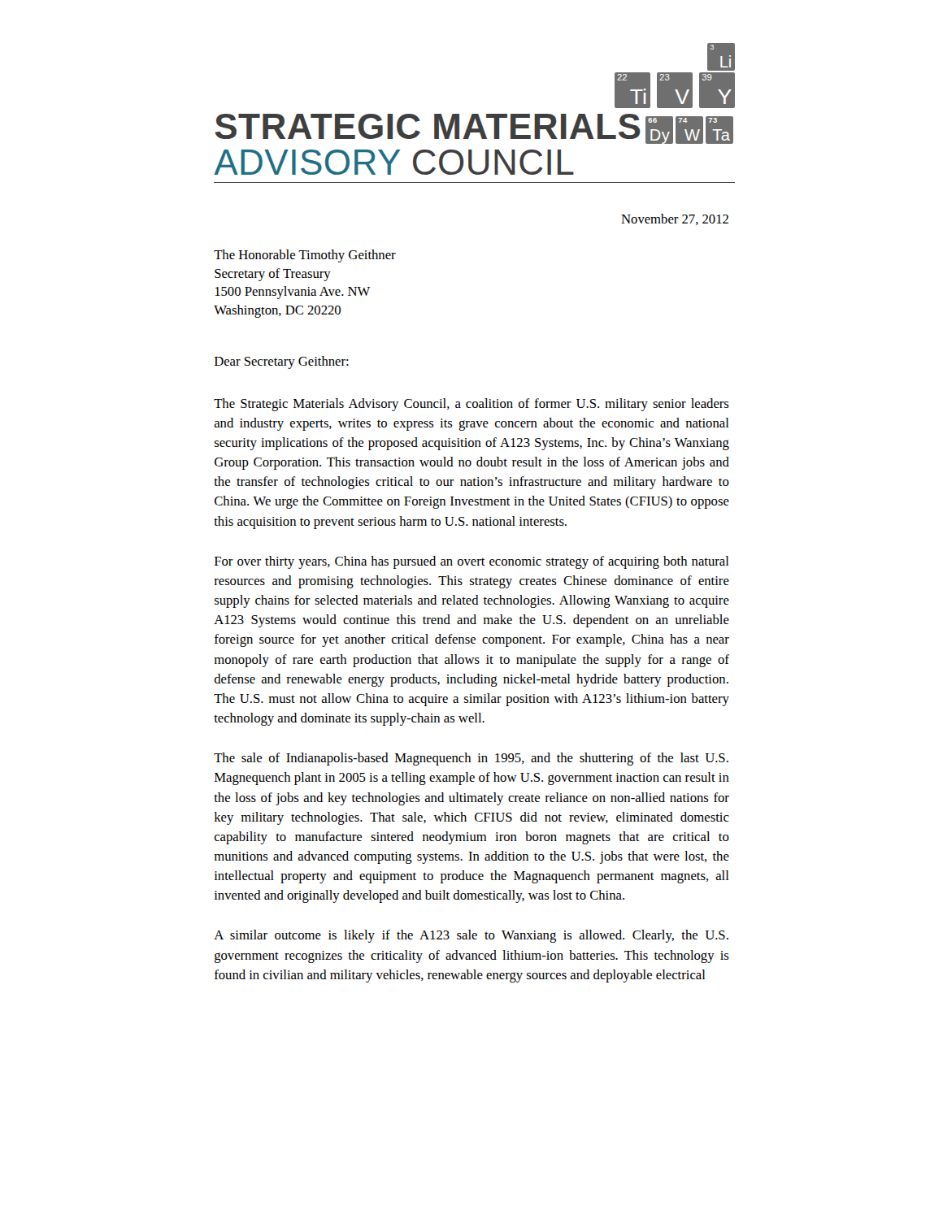3 Li
22 Ti 23 V 39 Y
STRATEGIC MATERIALS66 Dy 74 W 73 Ta
ADVISORY COUNCIL
November 27, 2012
The Honorable Timothy Geithner
Secretary of Treasury
1500 Pennsylvania Ave. NW
Washington, DC 20220
Dear Secretary Geithner:
The Strategic Materials Advisory Council, a coalition of former U.S. military senior leaders and industry experts, writes to express its grave concern about the economic and national security implications of the proposed acquisition of A123 Systems, Inc. by China’s Wanxiang Group Corporation. This transaction would no doubt result in the loss of American jobs and the transfer of technologies critical to our nation’s infrastructure and military hardware to China. We urge the Committee on Foreign Investment in the United States (CFIUS) to oppose this acquisition to prevent serious harm to U.S. national interests.
For over thirty years, China has pursued an overt economic strategy of acquiring both natural resources and promising technologies. This strategy creates Chinese dominance of entire supply chains for selected materials and related technologies. Allowing Wanxiang to acquire A123 Systems would continue this trend and make the U.S. dependent on an unreliable foreign source for yet another critical defense component. For example, China has a near monopoly of rare earth production that allows it to manipulate the supply for a range of defense and renewable energy products, including nickel-metal hydride battery production. The U.S. must not allow China to acquire a similar position with A123’s lithium-ion battery technology and dominate its supply-chain as well.
The sale of Indianapolis-based Magnequench in 1995, and the shuttering of the last U.S. Magnequench plant in 2005 is a telling example of how U.S. government inaction can result in the loss of jobs and key technologies and ultimately create reliance on non-allied nations for key military technologies. That sale, which CFIUS did not review, eliminated domestic capability to manufacture sintered neodymium iron boron magnets that are critical to munitions and advanced computing systems. In addition to the U.S. jobs that were lost, the intellectual property and equipment to produce the Magnaquench permanent magnets, all invented and originally developed and built domestically, was lost to China.
A similar outcome is likely if the A123 sale to Wanxiang is allowed. Clearly, the U.S. government recognizes the criticality of advanced lithium-ion batteries. This technology is found in civilian and military vehicles, renewable energy sources and deployable electrical